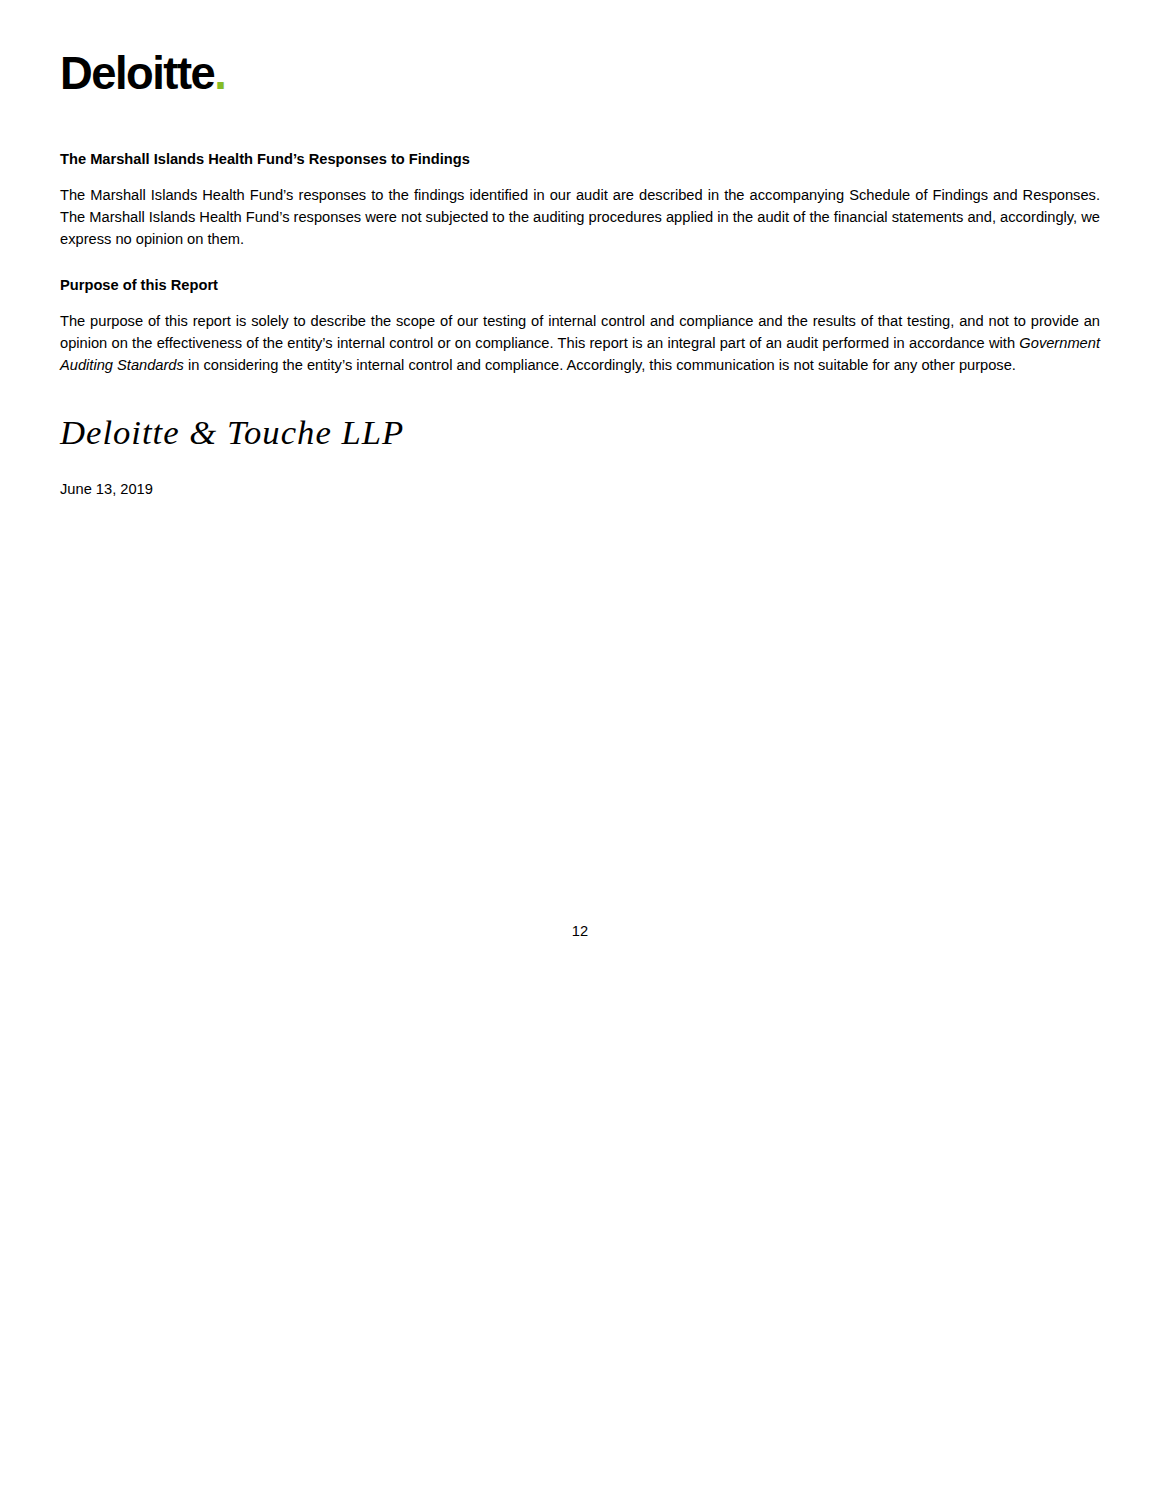Deloitte.
The Marshall Islands Health Fund’s Responses to Findings
The Marshall Islands Health Fund’s responses to the findings identified in our audit are described in the accompanying Schedule of Findings and Responses. The Marshall Islands Health Fund’s responses were not subjected to the auditing procedures applied in the audit of the financial statements and, accordingly, we express no opinion on them.
Purpose of this Report
The purpose of this report is solely to describe the scope of our testing of internal control and compliance and the results of that testing, and not to provide an opinion on the effectiveness of the entity’s internal control or on compliance. This report is an integral part of an audit performed in accordance with Government Auditing Standards in considering the entity’s internal control and compliance. Accordingly, this communication is not suitable for any other purpose.
Deloitte & Touche LLP
June 13, 2019
12